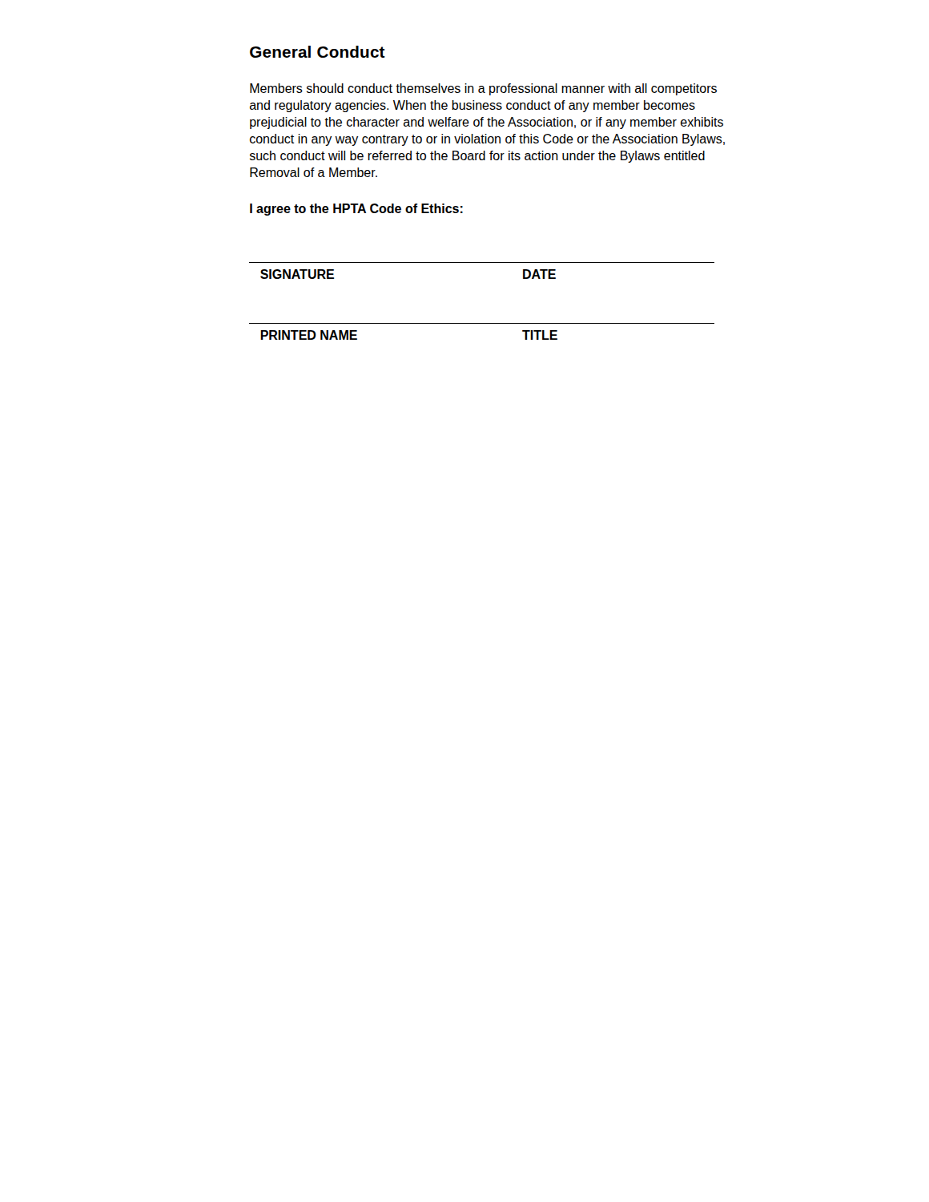General Conduct
Members should conduct themselves in a professional manner with all competitors and regulatory agencies. When the business conduct of any member becomes prejudicial to the character and welfare of the Association, or if any member exhibits conduct in any way contrary to or in violation of this Code or the Association Bylaws, such conduct will be referred to the Board for its action under the Bylaws entitled Removal of a Member.
I agree to the HPTA Code of Ethics:
SIGNATURE DATE
PRINTED NAME TITLE